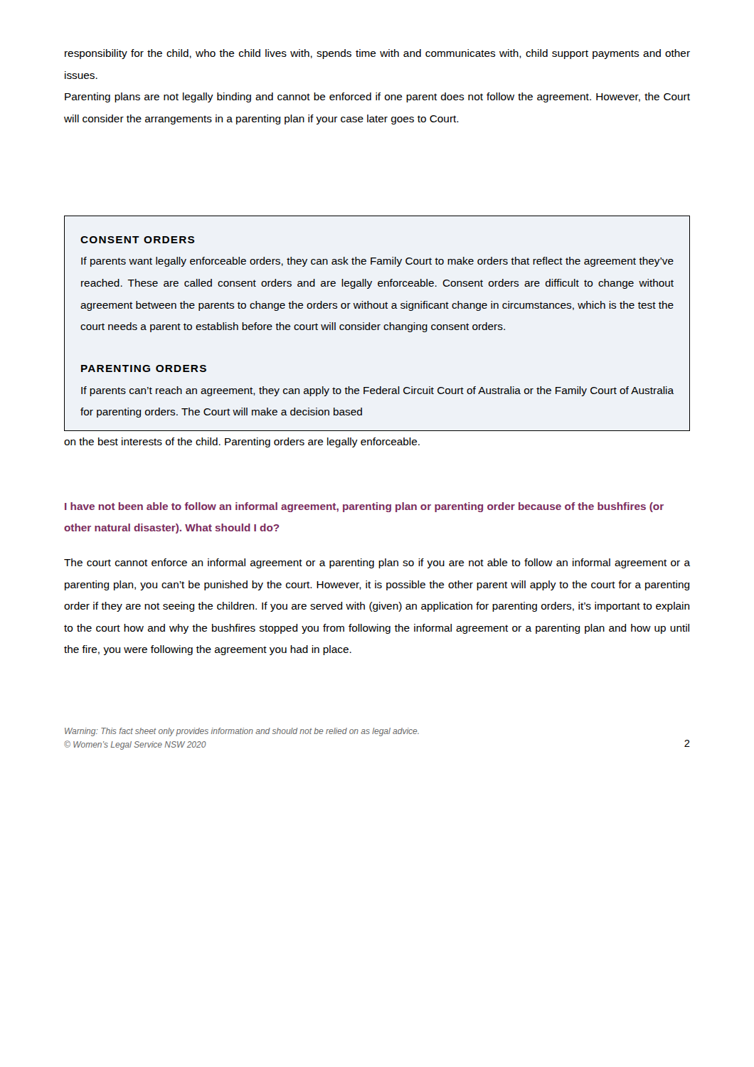responsibility for the child, who the child lives with, spends time with and communicates with, child support payments and other issues.
Parenting plans are not legally binding and cannot be enforced if one parent does not follow the agreement. However, the Court will consider the arrangements in a parenting plan if your case later goes to Court.
CONSENT ORDERS
If parents want legally enforceable orders, they can ask the Family Court to make orders that reflect the agreement they’ve reached. These are called consent orders and are legally enforceable. Consent orders are difficult to change without agreement between the parents to change the orders or without a significant change in circumstances, which is the test the court needs a parent to establish before the court will consider changing consent orders.
PARENTING ORDERS
If parents can’t reach an agreement, they can apply to the Federal Circuit Court of Australia or the Family Court of Australia for parenting orders. The Court will make a decision based
on the best interests of the child. Parenting orders are legally enforceable.
I have not been able to follow an informal agreement, parenting plan or parenting order because of the bushfires (or other natural disaster). What should I do?
The court cannot enforce an informal agreement or a parenting plan so if you are not able to follow an informal agreement or a parenting plan, you can’t be punished by the court. However, it is possible the other parent will apply to the court for a parenting order if they are not seeing the children. If you are served with (given) an application for parenting orders, it’s important to explain to the court how and why the bushfires stopped you from following the informal agreement or a parenting plan and how up until the fire, you were following the agreement you had in place.
Warning: This fact sheet only provides information and should not be relied on as legal advice.
© Women’s Legal Service NSW 2020
2